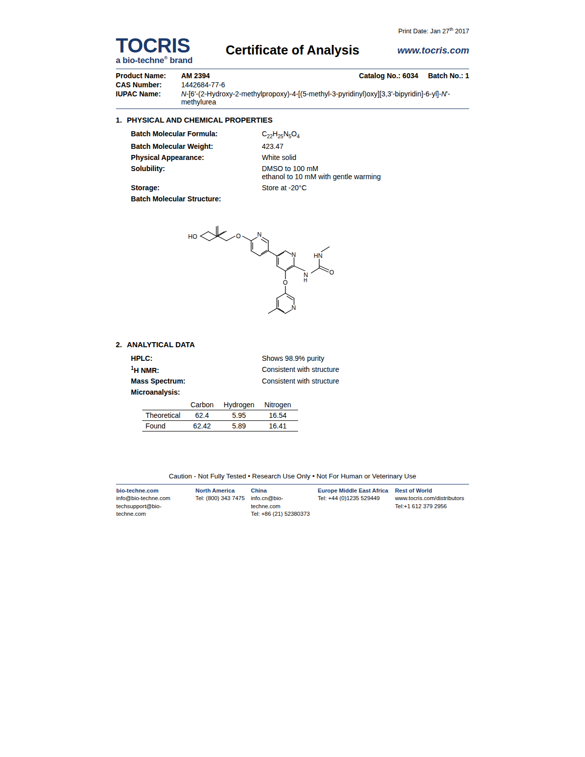Print Date: Jan 27th 2017
TOCRIS
a bio-techne® brand
Certificate of Analysis
www.tocris.com
| Product Name: | AM 2394 | Catalog No.: 6034 Batch No.: 1 |
| CAS Number: | 1442684-77-6 |
| IUPAC Name: | N -[6'-(2-Hydroxy-2-methylpropoxy)-4-[(5-methyl-3-pyridinyl)oxy][3,3'-bipyridin]-6-yl]- N '-methylurea |
1. PHYSICAL AND CHEMICAL PROPERTIES
| Batch Molecular Formula: | C 22 H 25 N 5 O 4 |
| Batch Molecular Weight: | 423.47 |
| Physical Appearance: | White solid |
| Solubility: | DMSO to 100 mM ethanol to 10 mM with gentle warming |
| Storage: | Store at -20°C |
| Batch Molecular Structure: | |
HO O N N O N N H O HN
2. ANALYTICAL DATA
| HPLC: | Shows 98.9% purity |
| 1 H NMR: | Consistent with structure |
| Mass Spectrum: | Consistent with structure |
| Microanalysis: | |
| | Carbon | Hydrogen | Nitrogen |
| Theoretical | 62.4 | 5.95 | 16.54 |
| Found | 62.42 | 5.89 | 16.41 |
Caution - Not Fully Tested • Research Use Only • Not For Human or Veterinary Use
| bio-techne.com info@bio-techne.com techsupport@bio-techne.com | North America Tel: (800) 343 7475 | China info.cn@bio-techne.com Tel: +86 (21) 52380373 | Europe Middle East Africa Tel: +44 (0)1235 529449 | Rest of World www.tocris.com/distributors Tel:+1 612 379 2956 |